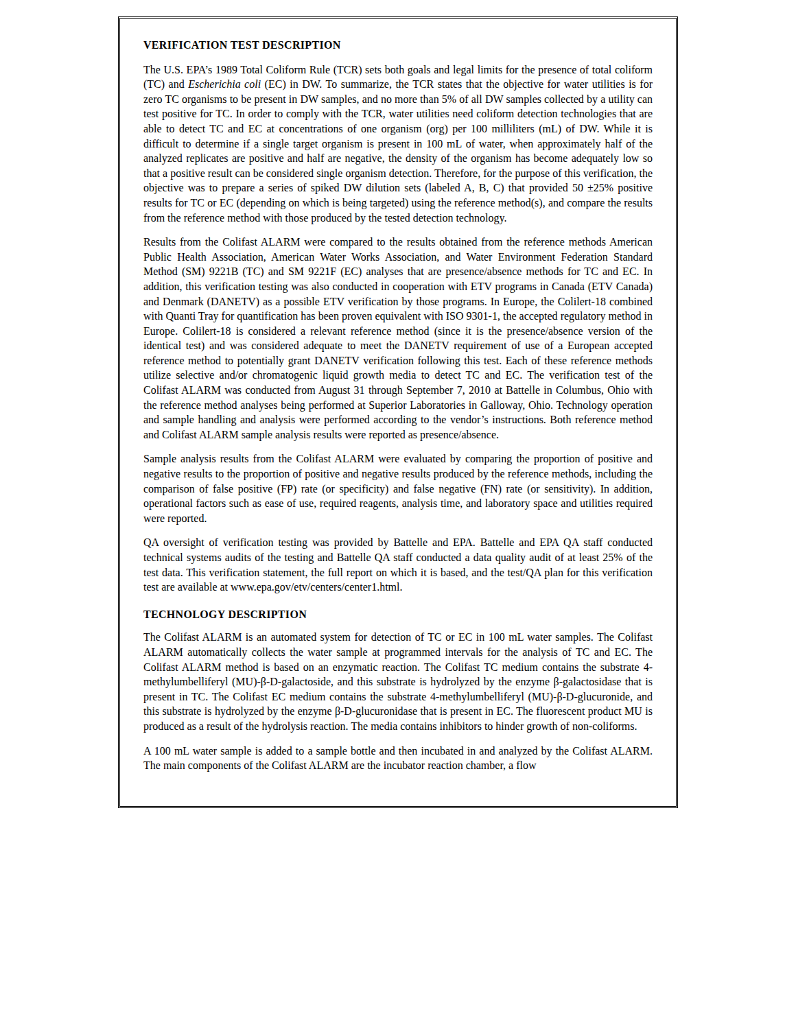VERIFICATION TEST DESCRIPTION
The U.S. EPA’s 1989 Total Coliform Rule (TCR) sets both goals and legal limits for the presence of total coliform (TC) and Escherichia coli (EC) in DW. To summarize, the TCR states that the objective for water utilities is for zero TC organisms to be present in DW samples, and no more than 5% of all DW samples collected by a utility can test positive for TC. In order to comply with the TCR, water utilities need coliform detection technologies that are able to detect TC and EC at concentrations of one organism (org) per 100 milliliters (mL) of DW. While it is difficult to determine if a single target organism is present in 100 mL of water, when approximately half of the analyzed replicates are positive and half are negative, the density of the organism has become adequately low so that a positive result can be considered single organism detection. Therefore, for the purpose of this verification, the objective was to prepare a series of spiked DW dilution sets (labeled A, B, C) that provided 50 ±25% positive results for TC or EC (depending on which is being targeted) using the reference method(s), and compare the results from the reference method with those produced by the tested detection technology.
Results from the Colifast ALARM were compared to the results obtained from the reference methods American Public Health Association, American Water Works Association, and Water Environment Federation Standard Method (SM) 9221B (TC) and SM 9221F (EC) analyses that are presence/absence methods for TC and EC. In addition, this verification testing was also conducted in cooperation with ETV programs in Canada (ETV Canada) and Denmark (DANETV) as a possible ETV verification by those programs. In Europe, the Colilert-18 combined with Quanti Tray for quantification has been proven equivalent with ISO 9301-1, the accepted regulatory method in Europe. Colilert-18 is considered a relevant reference method (since it is the presence/absence version of the identical test) and was considered adequate to meet the DANETV requirement of use of a European accepted reference method to potentially grant DANETV verification following this test. Each of these reference methods utilize selective and/or chromatogenic liquid growth media to detect TC and EC. The verification test of the Colifast ALARM was conducted from August 31 through September 7, 2010 at Battelle in Columbus, Ohio with the reference method analyses being performed at Superior Laboratories in Galloway, Ohio. Technology operation and sample handling and analysis were performed according to the vendor’s instructions. Both reference method and Colifast ALARM sample analysis results were reported as presence/absence.
Sample analysis results from the Colifast ALARM were evaluated by comparing the proportion of positive and negative results to the proportion of positive and negative results produced by the reference methods, including the comparison of false positive (FP) rate (or specificity) and false negative (FN) rate (or sensitivity). In addition, operational factors such as ease of use, required reagents, analysis time, and laboratory space and utilities required were reported.
QA oversight of verification testing was provided by Battelle and EPA. Battelle and EPA QA staff conducted technical systems audits of the testing and Battelle QA staff conducted a data quality audit of at least 25% of the test data. This verification statement, the full report on which it is based, and the test/QA plan for this verification test are available at www.epa.gov/etv/centers/center1.html.
TECHNOLOGY DESCRIPTION
The Colifast ALARM is an automated system for detection of TC or EC in 100 mL water samples. The Colifast ALARM automatically collects the water sample at programmed intervals for the analysis of TC and EC. The Colifast ALARM method is based on an enzymatic reaction. The Colifast TC medium contains the substrate 4-methylumbelliferyl (MU)-β-D-galactoside, and this substrate is hydrolyzed by the enzyme β-galactosidase that is present in TC. The Colifast EC medium contains the substrate 4-methylumbelliferyl (MU)-β-D-glucuronide, and this substrate is hydrolyzed by the enzyme β-D-glucuronidase that is present in EC. The fluorescent product MU is produced as a result of the hydrolysis reaction. The media contains inhibitors to hinder growth of non-coliforms.
A 100 mL water sample is added to a sample bottle and then incubated in and analyzed by the Colifast ALARM. The main components of the Colifast ALARM are the incubator reaction chamber, a flow